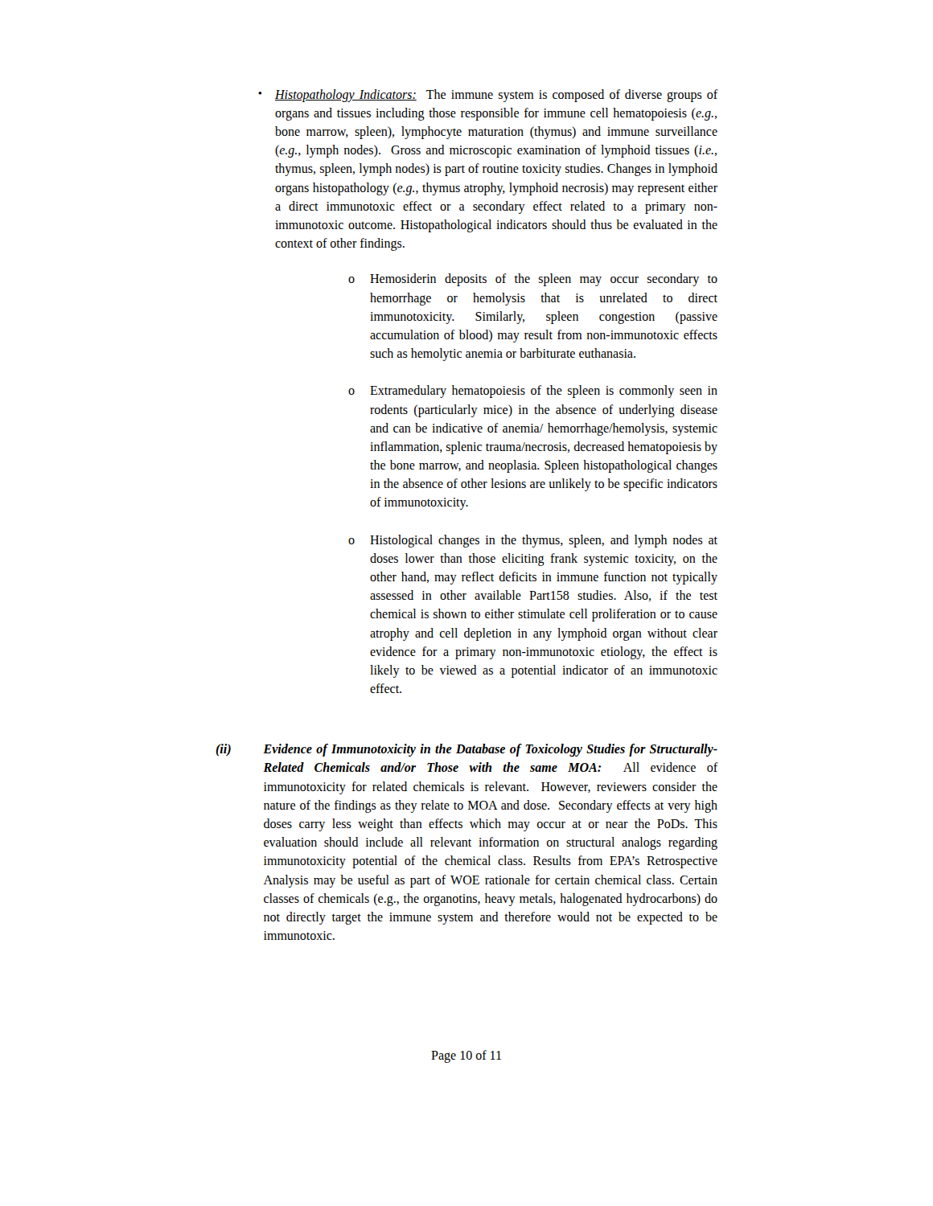•
Histopathology Indicators: The immune system is composed of diverse groups of organs and tissues including those responsible for immune cell hematopoiesis (e.g., bone marrow, spleen), lymphocyte maturation (thymus) and immune surveillance (e.g., lymph nodes). Gross and microscopic examination of lymphoid tissues (i.e., thymus, spleen, lymph nodes) is part of routine toxicity studies. Changes in lymphoid organs histopathology (e.g., thymus atrophy, lymphoid necrosis) may represent either a direct immunotoxic effect or a secondary effect related to a primary non- immunotoxic outcome. Histopathological indicators should thus be evaluated in the context of other findings.
o
Hemosiderin deposits of the spleen may occur secondary to hemorrhage or hemolysis that is unrelated to direct immunotoxicity. Similarly, spleen congestion (passive accumulation of blood) may result from non-immunotoxic effects such as hemolytic anemia or barbiturate euthanasia.
o
Extramedulary hematopoiesis of the spleen is commonly seen in rodents (particularly mice) in the absence of underlying disease and can be indicative of anemia/ hemorrhage/hemolysis, systemic inflammation, splenic trauma/necrosis, decreased hematopoiesis by the bone marrow, and neoplasia. Spleen histopathological changes in the absence of other lesions are unlikely to be specific indicators of immunotoxicity.
o
Histological changes in the thymus, spleen, and lymph nodes at doses lower than those eliciting frank systemic toxicity, on the other hand, may reflect deficits in immune function not typically assessed in other available Part158 studies. Also, if the test chemical is shown to either stimulate cell proliferation or to cause atrophy and cell depletion in any lymphoid organ without clear evidence for a primary non-immunotoxic etiology, the effect is likely to be viewed as a potential indicator of an immunotoxic effect.
(ii)
Evidence of Immunotoxicity in the Database of Toxicology Studies for Structurally-Related Chemicals and/or Those with the same MOA: All evidence of immunotoxicity for related chemicals is relevant. However, reviewers consider the nature of the findings as they relate to MOA and dose. Secondary effects at very high doses carry less weight than effects which may occur at or near the PoDs. This evaluation should include all relevant information on structural analogs regarding immunotoxicity potential of the chemical class. Results from EPA’s Retrospective Analysis may be useful as part of WOE rationale for certain chemical class. Certain classes of chemicals (e.g., the organotins, heavy metals, halogenated hydrocarbons) do not directly target the immune system and therefore would not be expected to be immunotoxic.
Page 10 of 11